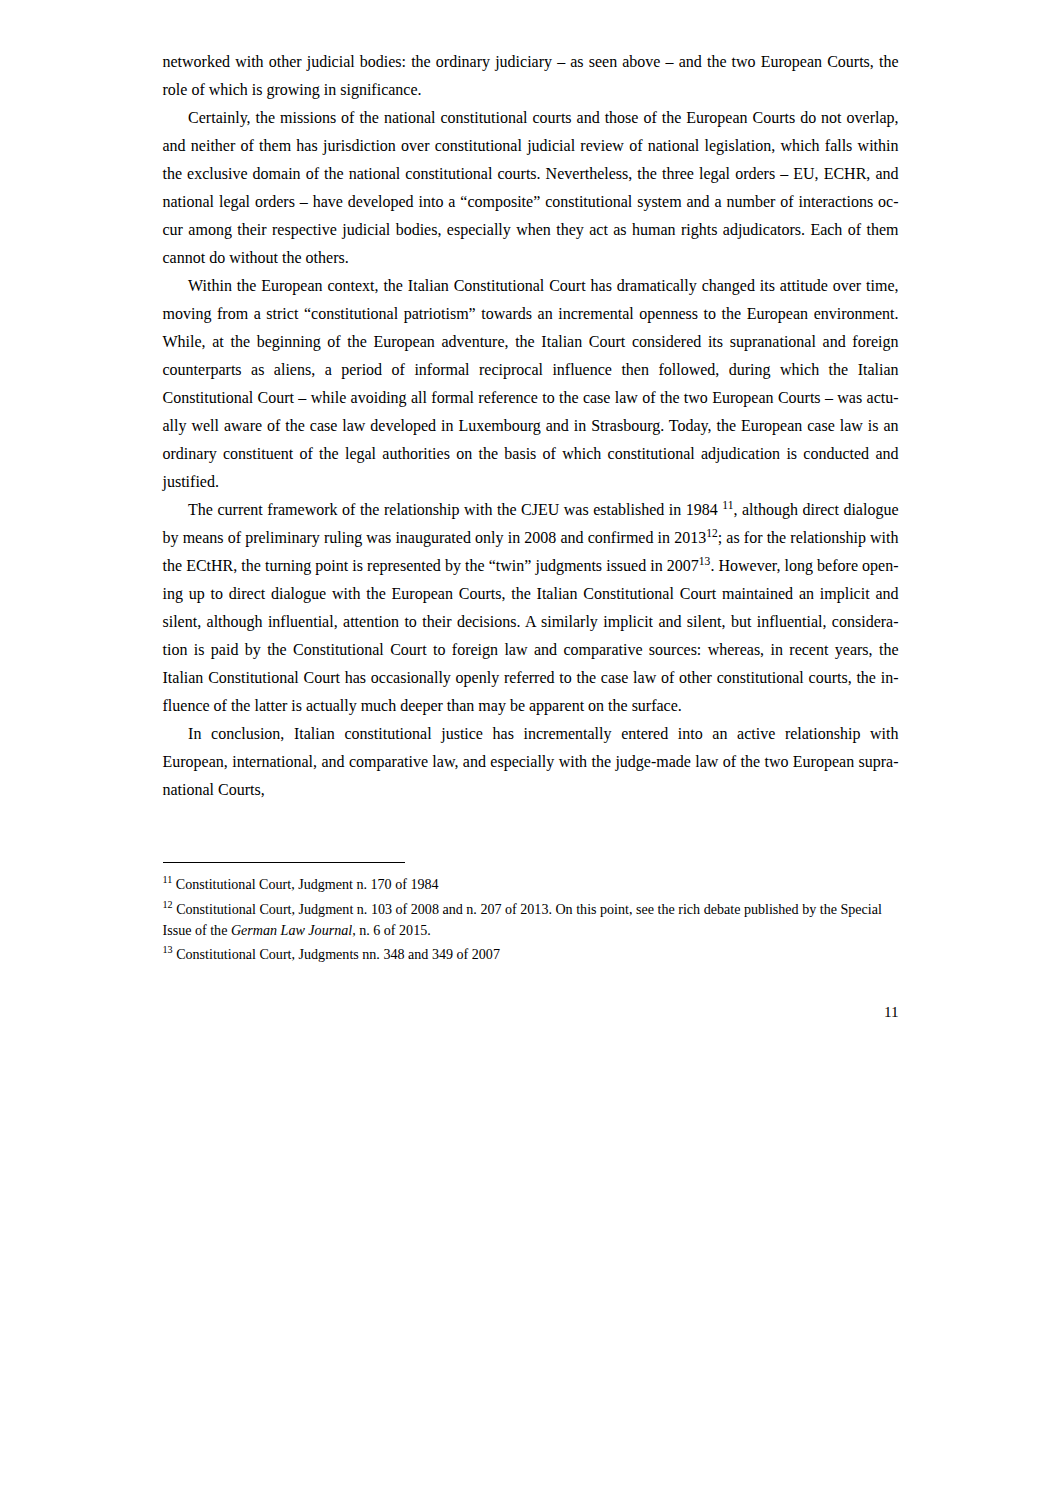networked with other judicial bodies: the ordinary judiciary – as seen above – and the two European Courts, the role of which is growing in significance.
Certainly, the missions of the national constitutional courts and those of the European Courts do not overlap, and neither of them has jurisdiction over constitutional judicial review of national legislation, which falls within the exclusive domain of the national constitutional courts. Nevertheless, the three legal orders – EU, ECHR, and national legal orders – have developed into a “composite” constitutional system and a number of interactions occur among their respective judicial bodies, especially when they act as human rights adjudicators. Each of them cannot do without the others.
Within the European context, the Italian Constitutional Court has dramatically changed its attitude over time, moving from a strict “constitutional patriotism” towards an incremental openness to the European environment. While, at the beginning of the European adventure, the Italian Court considered its supranational and foreign counterparts as aliens, a period of informal reciprocal influence then followed, during which the Italian Constitutional Court – while avoiding all formal reference to the case law of the two European Courts – was actually well aware of the case law developed in Luxembourg and in Strasbourg. Today, the European case law is an ordinary constituent of the legal authorities on the basis of which constitutional adjudication is conducted and justified.
The current framework of the relationship with the CJEU was established in 1984 11, although direct dialogue by means of preliminary ruling was inaugurated only in 2008 and confirmed in 201312; as for the relationship with the ECtHR, the turning point is represented by the “twin” judgments issued in 200713. However, long before opening up to direct dialogue with the European Courts, the Italian Constitutional Court maintained an implicit and silent, although influential, attention to their decisions. A similarly implicit and silent, but influential, consideration is paid by the Constitutional Court to foreign law and comparative sources: whereas, in recent years, the Italian Constitutional Court has occasionally openly referred to the case law of other constitutional courts, the influence of the latter is actually much deeper than may be apparent on the surface.
In conclusion, Italian constitutional justice has incrementally entered into an active relationship with European, international, and comparative law, and especially with the judge-made law of the two European supranational Courts,
11 Constitutional Court, Judgment n. 170 of 1984
12 Constitutional Court, Judgment n. 103 of 2008 and n. 207 of 2013. On this point, see the rich debate published by the Special Issue of the German Law Journal, n. 6 of 2015.
13 Constitutional Court, Judgments nn. 348 and 349 of 2007
11